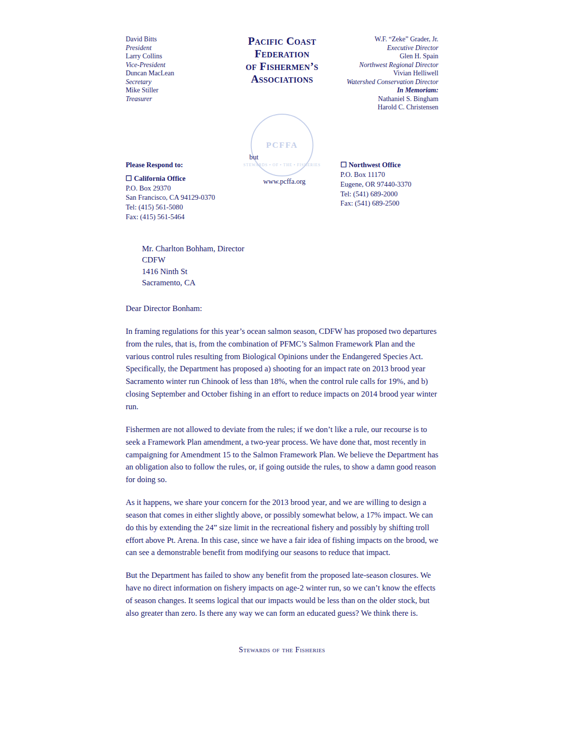David Bitts
President
Larry Collins
Vice-President
Duncan MacLean
Secretary
Mike Stiller
Treasurer
Pacific Coast Federation
of Fishermen’s Associations
W.F. “Zeke” Grader, Jr.
Executive Director
Glen H. Spain
Northwest Regional Director
Vivian Helliwell
Watershed Conservation Director
In Memoriam:
Nathaniel S. Bingham
Harold C. Christensen
PCFFA
STEWARDS • OF • THE • FISHERIES
but
Please Respond to:
California Office
P.O. Box 29370
San Francisco, CA 94129-0370
Tel: (415) 561-5080
Fax: (415) 561-5464
www.pcffa.org
Northwest Office
P.O. Box 11170
Eugene, OR 97440-3370
Tel: (541) 689-2000
Fax: (541) 689-2500
Mr. Charlton Bohham, Director
CDFW
1416 Ninth St
Sacramento, CA
Dear Director Bonham:
In framing regulations for this year’s ocean salmon season, CDFW has proposed two departures from the rules, that is, from the combination of PFMC’s Salmon Framework Plan and the various control rules resulting from Biological Opinions under the Endangered Species Act. Specifically, the Department has proposed a) shooting for an impact rate on 2013 brood year Sacramento winter run Chinook of less than 18%, when the control rule calls for 19%, and b) closing September and October fishing in an effort to reduce impacts on 2014 brood year winter run.
Fishermen are not allowed to deviate from the rules; if we don’t like a rule, our recourse is to seek a Framework Plan amendment, a two-year process. We have done that, most recently in campaigning for Amendment 15 to the Salmon Framework Plan. We believe the Department has an obligation also to follow the rules, or, if going outside the rules, to show a damn good reason for doing so.
As it happens, we share your concern for the 2013 brood year, and we are willing to design a season that comes in either slightly above, or possibly somewhat below, a 17% impact. We can do this by extending the 24” size limit in the recreational fishery and possibly by shifting troll effort above Pt. Arena. In this case, since we have a fair idea of fishing impacts on the brood, we can see a demonstrable benefit from modifying our seasons to reduce that impact.
But the Department has failed to show any benefit from the proposed late-season closures. We have no direct information on fishery impacts on age-2 winter run, so we can’t know the effects of season changes. It seems logical that our impacts would be less than on the older stock, but also greater than zero. Is there any way we can form an educated guess? We think there is.
Stewards of the Fisheries